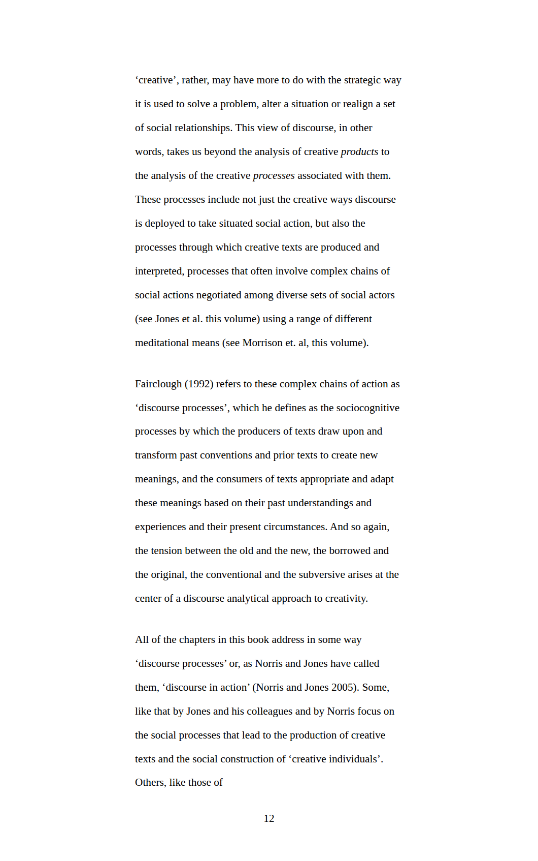‘creative’, rather, may have more to do with the strategic way it is used to solve a problem, alter a situation or realign a set of social relationships. This view of discourse, in other words, takes us beyond the analysis of creative products to the analysis of the creative processes associated with them. These processes include not just the creative ways discourse is deployed to take situated social action, but also the processes through which creative texts are produced and interpreted, processes that often involve complex chains of social actions negotiated among diverse sets of social actors (see Jones et al. this volume) using a range of different meditational means (see Morrison et. al, this volume).
Fairclough (1992) refers to these complex chains of action as ‘discourse processes’, which he defines as the sociocognitive processes by which the producers of texts draw upon and transform past conventions and prior texts to create new meanings, and the consumers of texts appropriate and adapt these meanings based on their past understandings and experiences and their present circumstances. And so again, the tension between the old and the new, the borrowed and the original, the conventional and the subversive arises at the center of a discourse analytical approach to creativity.
All of the chapters in this book address in some way ‘discourse processes’ or, as Norris and Jones have called them, ‘discourse in action’ (Norris and Jones 2005). Some, like that by Jones and his colleagues and by Norris focus on the social processes that lead to the production of creative texts and the social construction of ‘creative individuals’. Others, like those of
12